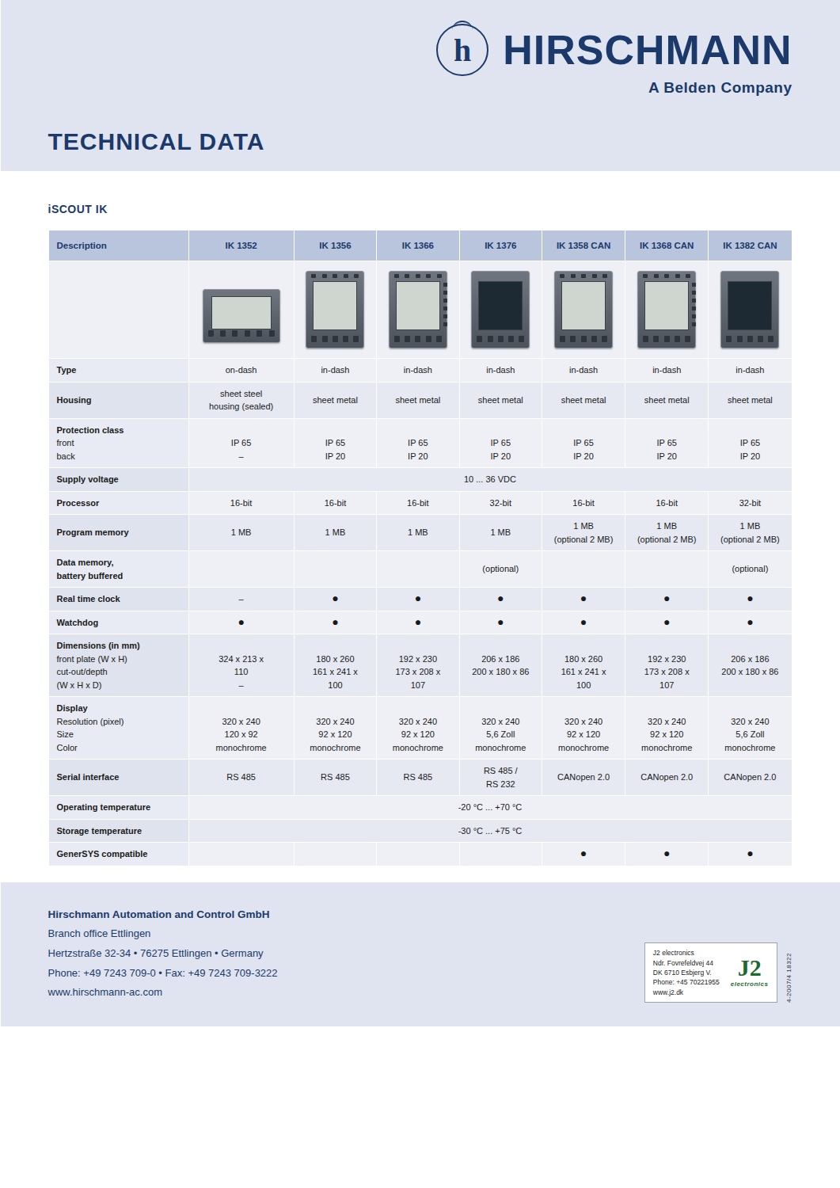h
HIRSCHMANN
A Belden Company
TECHNICAL DATA
iSCOUT IK
| Description | IK 1352 | IK 1356 | IK 1366 | IK 1376 | IK 1358 CAN | IK 1368 CAN | IK 1382 CAN |
| --- | --- | --- | --- | --- | --- | --- | --- |
| Type | on-dash | in-dash | in-dash | in-dash | in-dash | in-dash | in-dash |
| Housing | sheet steel housing (sealed) | sheet metal | sheet metal | sheet metal | sheet metal | sheet metal | sheet metal |
| Protection class front back | IP 65 – | IP 65 IP 20 | IP 65 IP 20 | IP 65 IP 20 | IP 65 IP 20 | IP 65 IP 20 | IP 65 IP 20 |
| Supply voltage | 10 ... 36 VDC |
| Processor | 16-bit | 16-bit | 16-bit | 32-bit | 16-bit | 16-bit | 32-bit |
| Program memory | 1 MB | 1 MB | 1 MB | 1 MB | 1 MB (optional 2 MB) | 1 MB (optional 2 MB) | 1 MB (optional 2 MB) |
| Data memory, battery buffered | | | | (optional) | | | (optional) |
| Real time clock | – | ● | ● | ● | ● | ● | ● |
| Watchdog | ● | ● | ● | ● | ● | ● | ● |
| Dimensions (in mm) front plate (W x H) cut-out/depth (W x H x D) | 324 x 213 x 110 – | 180 x 260 161 x 241 x 100 | 192 x 230 173 x 208 x 107 | 206 x 186 200 x 180 x 86 | 180 x 260 161 x 241 x 100 | 192 x 230 173 x 208 x 107 | 206 x 186 200 x 180 x 86 |
| Display Resolution (pixel) Size Color | 320 x 240 120 x 92 monochrome | 320 x 240 92 x 120 monochrome | 320 x 240 92 x 120 monochrome | 320 x 240 5,6 Zoll monochrome | 320 x 240 92 x 120 monochrome | 320 x 240 92 x 120 monochrome | 320 x 240 5,6 Zoll monochrome |
| Serial interface | RS 485 | RS 485 | RS 485 | RS 485 / RS 232 | CANopen 2.0 | CANopen 2.0 | CANopen 2.0 |
| Operating temperature | -20 °C ... +70 °C |
| Storage temperature | -30 °C ... +75 °C |
| GenerSYS compatible | | | | | ● | ● | ● |
Hirschmann Automation and Control GmbH
Branch office Ettlingen
Hertzstraße 32-34 • 76275 Ettlingen • Germany
Phone: +49 7243 709-0 • Fax: +49 7243 709-3222
www.hirschmann-ac.com
J2 electronics
Ndr. Fovrefeldvej 44
DK 6710 Esbjerg V.
Phone: +45 70221955
www.j2.dk
J2
electronics
4-2007/4 18322